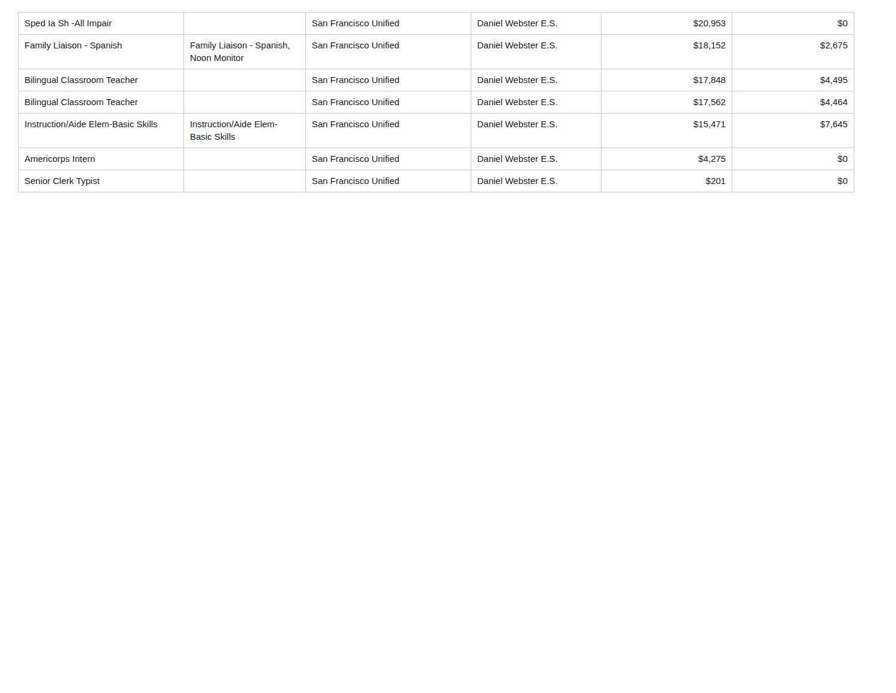| Sped Ia Sh -All Impair | | San Francisco Unified | Daniel Webster E.S. | $20,953 | $0 |
| Family Liaison - Spanish | Family Liaison - Spanish, Noon Monitor | San Francisco Unified | Daniel Webster E.S. | $18,152 | $2,675 |
| Bilingual Classroom Teacher | | San Francisco Unified | Daniel Webster E.S. | $17,848 | $4,495 |
| Bilingual Classroom Teacher | | San Francisco Unified | Daniel Webster E.S. | $17,562 | $4,464 |
| Instruction/Aide Elem-Basic Skills | Instruction/Aide Elem-Basic Skills | San Francisco Unified | Daniel Webster E.S. | $15,471 | $7,645 |
| Americorps Intern | | San Francisco Unified | Daniel Webster E.S. | $4,275 | $0 |
| Senior Clerk Typist | | San Francisco Unified | Daniel Webster E.S. | $201 | $0 |